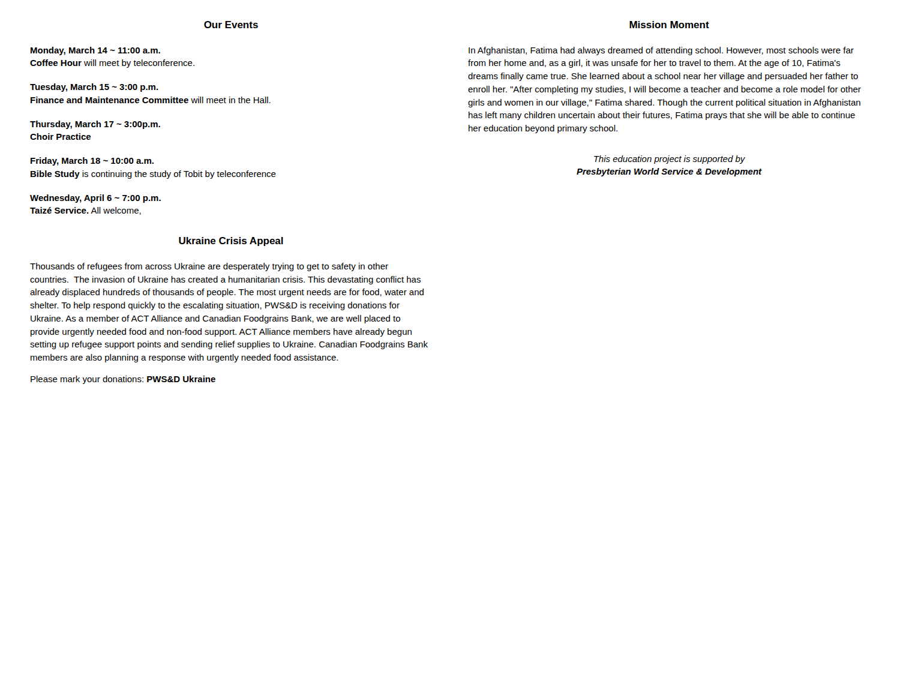Our Events
Monday, March 14 ~ 11:00 a.m.
Coffee Hour will meet by teleconference.
Tuesday, March 15 ~ 3:00 p.m.
Finance and Maintenance Committee will meet in the Hall.
Thursday, March 17 ~ 3:00p.m.
Choir Practice
Friday, March 18 ~ 10:00 a.m.
Bible Study is continuing the study of Tobit by teleconference
Wednesday, April 6 ~ 7:00 p.m.
Taizé Service. All welcome,
Ukraine Crisis Appeal
Thousands of refugees from across Ukraine are desperately trying to get to safety in other countries. The invasion of Ukraine has created a humanitarian crisis. This devastating conflict has already displaced hundreds of thousands of people. The most urgent needs are for food, water and shelter. To help respond quickly to the escalating situation, PWS&D is receiving donations for Ukraine. As a member of ACT Alliance and Canadian Foodgrains Bank, we are well placed to provide urgently needed food and non-food support. ACT Alliance members have already begun setting up refugee support points and sending relief supplies to Ukraine. Canadian Foodgrains Bank members are also planning a response with urgently needed food assistance.
Please mark your donations: PWS&D Ukraine
Mission Moment
In Afghanistan, Fatima had always dreamed of attending school. However, most schools were far from her home and, as a girl, it was unsafe for her to travel to them. At the age of 10, Fatima's dreams finally came true. She learned about a school near her village and persuaded her father to enroll her. "After completing my studies, I will become a teacher and become a role model for other girls and women in our village," Fatima shared. Though the current political situation in Afghanistan has left many children uncertain about their futures, Fatima prays that she will be able to continue her education beyond primary school.
This education project is supported by
Presbyterian World Service & Development